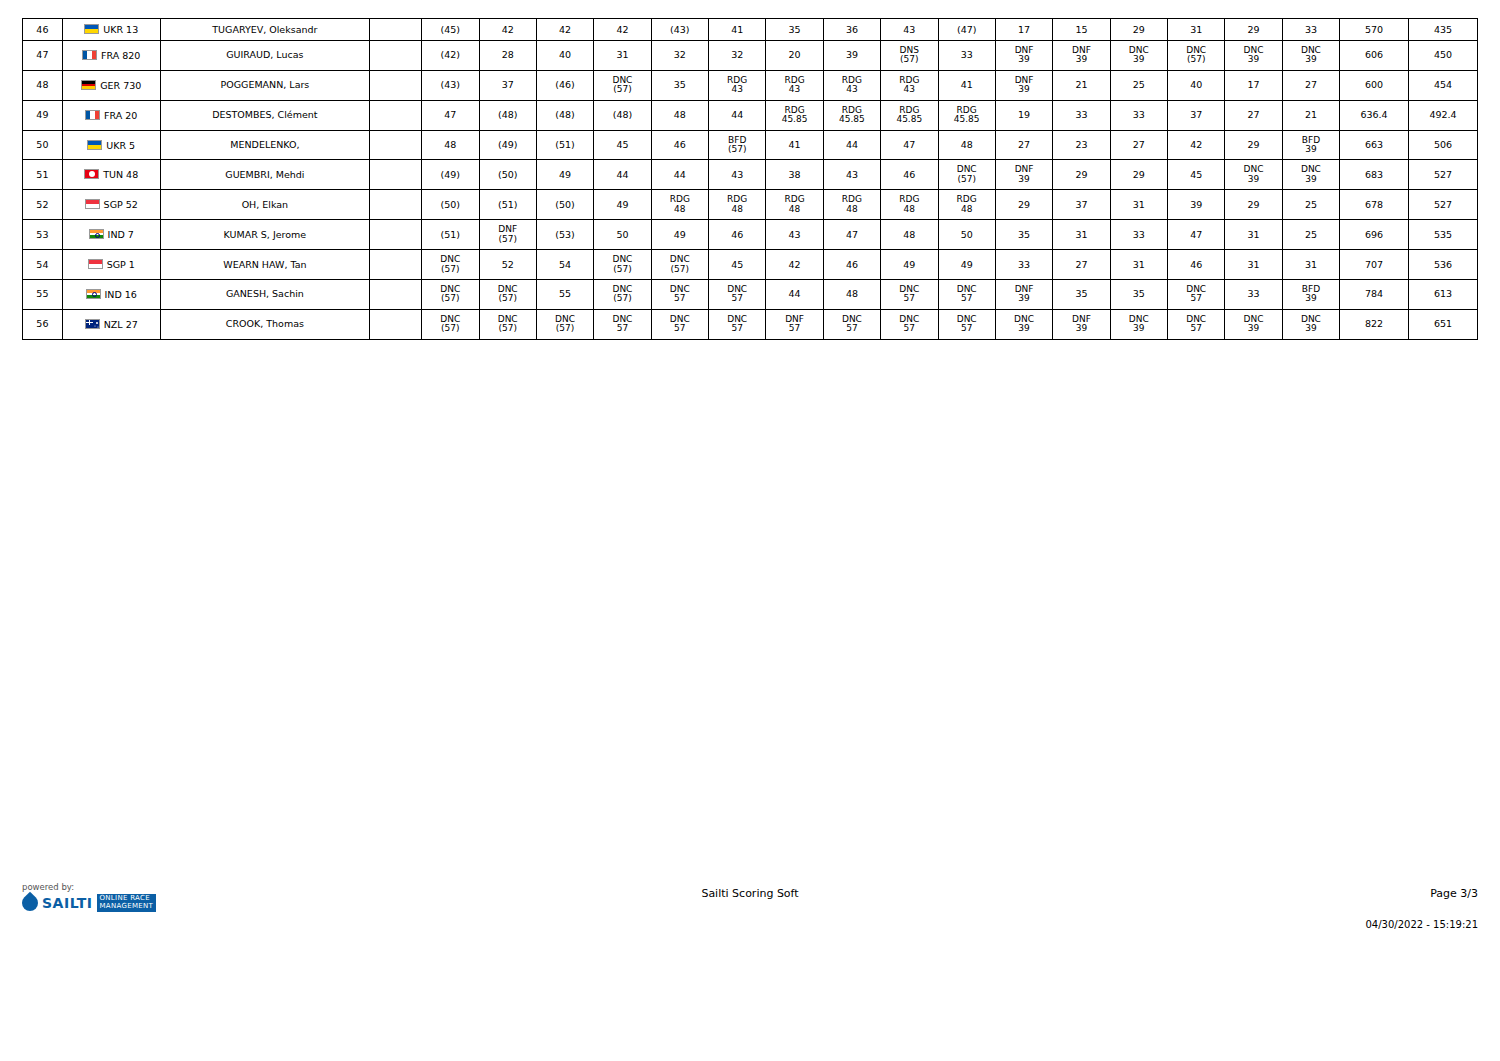| 46 | UKR 13 | TUGARYEV, Oleksandr | | (45) | 42 | 42 | 42 | (43) | 41 | 35 | 36 | 43 | (47) | 17 | 15 | 29 | 31 | 29 | 33 | 570 | 435 |
| 47 | FRA 820 | GUIRAUD, Lucas | | (42) | 28 | 40 | 31 | 32 | 32 | 20 | 39 | DNS (57) | 33 | DNF 39 | DNF 39 | DNC 39 | DNC (57) | DNC 39 | DNC 39 | 606 | 450 |
| 48 | GER 730 | POGGEMANN, Lars | | (43) | 37 | (46) | DNC (57) | 35 | RDG 43 | RDG 43 | RDG 43 | RDG 43 | 41 | DNF 39 | 21 | 25 | 40 | 17 | 27 | 600 | 454 |
| 49 | FRA 20 | DESTOMBES, Clément | | 47 | (48) | (48) | (48) | 48 | 44 | RDG 45.85 | RDG 45.85 | RDG 45.85 | RDG 45.85 | 19 | 33 | 33 | 37 | 27 | 21 | 636.4 | 492.4 |
| 50 | UKR 5 | MENDELENKO, | | 48 | (49) | (51) | 45 | 46 | BFD (57) | 41 | 44 | 47 | 48 | 27 | 23 | 27 | 42 | 29 | BFD 39 | 663 | 506 |
| 51 | TUN 48 | GUEMBRI, Mehdi | | (49) | (50) | 49 | 44 | 44 | 43 | 38 | 43 | 46 | DNC (57) | DNF 39 | 29 | 29 | 45 | DNC 39 | DNC 39 | 683 | 527 |
| 52 | SGP 52 | OH, Elkan | | (50) | (51) | (50) | 49 | RDG 48 | RDG 48 | RDG 48 | RDG 48 | RDG 48 | RDG 48 | 29 | 37 | 31 | 39 | 29 | 25 | 678 | 527 |
| 53 | IND 7 | KUMAR S, Jerome | | (51) | DNF (57) | (53) | 50 | 49 | 46 | 43 | 47 | 48 | 50 | 35 | 31 | 33 | 47 | 31 | 25 | 696 | 535 |
| 54 | SGP 1 | WEARN HAW, Tan | | DNC (57) | 52 | 54 | DNC (57) | DNC (57) | 45 | 42 | 46 | 49 | 49 | 33 | 27 | 31 | 46 | 31 | 31 | 707 | 536 |
| 55 | IND 16 | GANESH, Sachin | | DNC (57) | DNC (57) | 55 | DNC (57) | DNC 57 | DNC 57 | 44 | 48 | DNC 57 | DNC 57 | DNF 39 | 35 | 35 | DNC 57 | 33 | BFD 39 | 784 | 613 |
| 56 | NZL 27 | CROOK, Thomas | | DNC (57) | DNC (57) | DNC (57) | DNC 57 | DNC 57 | DNC 57 | DNF 57 | DNC 57 | DNC 57 | DNC 57 | DNC 39 | DNF 39 | DNC 39 | DNC 57 | DNC 39 | DNC 39 | 822 | 651 |
powered by:
SAILTI
ONLINE RACE
MANAGEMENT
Sailti Scoring Soft
Page 3/3
04/30/2022 - 15:19:21